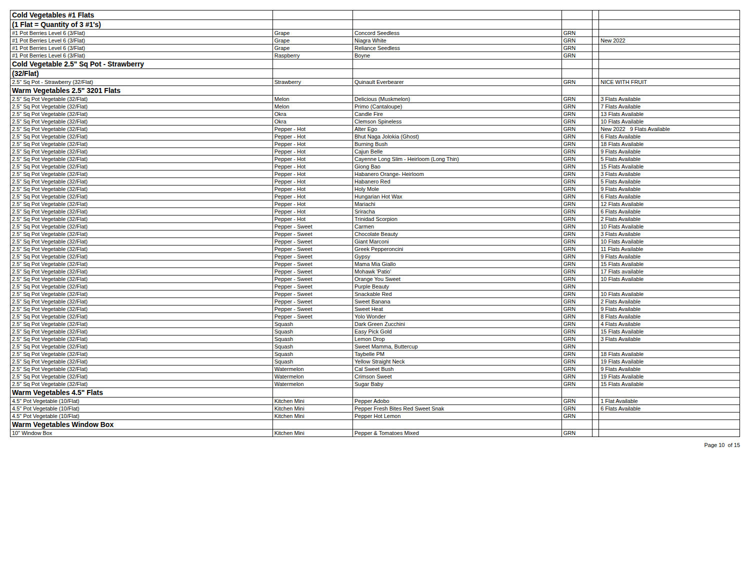| Cold Vegetables #1 Flats | | | | | |
| (1 Flat = Quantity of 3 #1's) | | | | | |
| #1 Pot Berries Level 6 (3/Flat) | Grape | Concord Seedless | GRN | | |
| #1 Pot Berries Level 6 (3/Flat) | Grape | Niagra White | GRN | | New 2022 |
| #1 Pot Berries Level 6 (3/Flat) | Grape | Reliance Seedless | GRN | | |
| #1 Pot Berries Level 6 (3/Flat) | Raspberry | Boyne | GRN | | |
| Cold Vegetable 2.5" Sq Pot - Strawberry | | | | | |
| (32/Flat) | | | | | |
| 2.5" Sq Pot - Strawberry (32/Flat) | Strawberry | Quinault Everbearer | GRN | | NICE WITH FRUIT |
| Warm Vegetables 2.5" 3201 Flats | | | | | |
| 2.5" Sq Pot Vegetable (32/Flat) | Melon | Delicious (Muskmelon) | GRN | | 3 Flats Available |
| 2.5" Sq Pot Vegetable (32/Flat) | Melon | Primo (Cantaloupe) | GRN | | 7 Flats Available |
| 2.5" Sq Pot Vegetable (32/Flat) | Okra | Candle Fire | GRN | | 13 Flats Available |
| 2.5" Sq Pot Vegetable (32/Flat) | Okra | Clemson Spineless | GRN | | 10 Flats Available |
| 2.5" Sq Pot Vegetable (32/Flat) | Pepper - Hot | Alter Ego | GRN | | New 2022 9 Flats Available |
| 2.5" Sq Pot Vegetable (32/Flat) | Pepper - Hot | Bhut Naga Jolokia (Ghost) | GRN | | 6 Flats Available |
| 2.5" Sq Pot Vegetable (32/Flat) | Pepper - Hot | Burning Bush | GRN | | 18 Flats Available |
| 2.5" Sq Pot Vegetable (32/Flat) | Pepper - Hot | Cajun Belle | GRN | | 9 Flats Available |
| 2.5" Sq Pot Vegetable (32/Flat) | Pepper - Hot | Cayenne Long Slim - Heirloom (Long Thin) | GRN | | 5 Flats Available |
| 2.5" Sq Pot Vegetable (32/Flat) | Pepper - Hot | Giong Bao | GRN | | 15 Flats Available |
| 2.5" Sq Pot Vegetable (32/Flat) | Pepper - Hot | Habanero Orange- Heirloom | GRN | | 3 Flats Available |
| 2.5" Sq Pot Vegetable (32/Flat) | Pepper - Hot | Habanero Red | GRN | | 5 Flats Available |
| 2.5" Sq Pot Vegetable (32/Flat) | Pepper - Hot | Holy Mole | GRN | | 9 Flats Available |
| 2.5" Sq Pot Vegetable (32/Flat) | Pepper - Hot | Hungarian Hot Wax | GRN | | 6 Flats Available |
| 2.5" Sq Pot Vegetable (32/Flat) | Pepper - Hot | Mariachi | GRN | | 12 Flats Available |
| 2.5" Sq Pot Vegetable (32/Flat) | Pepper - Hot | Sriracha | GRN | | 6 Flats Available |
| 2.5" Sq Pot Vegetable (32/Flat) | Pepper - Hot | Trinidad Scorpion | GRN | | 2 Flats Available |
| 2.5" Sq Pot Vegetable (32/Flat) | Pepper - Sweet | Carmen | GRN | | 10 Flats Available |
| 2.5" Sq Pot Vegetable (32/Flat) | Pepper - Sweet | Chocolate Beauty | GRN | | 3 Flats Available |
| 2.5" Sq Pot Vegetable (32/Flat) | Pepper - Sweet | Giant Marconi | GRN | | 10 Flats Available |
| 2.5" Sq Pot Vegetable (32/Flat) | Pepper - Sweet | Greek Pepperoncini | GRN | | 11 Flats Available |
| 2.5" Sq Pot Vegetable (32/Flat) | Pepper - Sweet | Gypsy | GRN | | 9 Flats Available |
| 2.5" Sq Pot Vegetable (32/Flat) | Pepper - Sweet | Mama Mia Giallo | GRN | | 15 Flats Available |
| 2.5" Sq Pot Vegetable (32/Flat) | Pepper - Sweet | Mohawk 'Patio' | GRN | | 17 Flats available |
| 2.5" Sq Pot Vegetable (32/Flat) | Pepper - Sweet | Orange You Sweet | GRN | | 10 Flats Available |
| 2.5" Sq Pot Vegetable (32/Flat) | Pepper - Sweet | Purple Beauty | GRN | | |
| 2.5" Sq Pot Vegetable (32/Flat) | Pepper - Sweet | Snackable Red | GRN | | 10 Flats Available |
| 2.5" Sq Pot Vegetable (32/Flat) | Pepper - Sweet | Sweet Banana | GRN | | 2 Flats Available |
| 2.5" Sq Pot Vegetable (32/Flat) | Pepper - Sweet | Sweet Heat | GRN | | 9 Flats Available |
| 2.5" Sq Pot Vegetable (32/Flat) | Pepper - Sweet | Yolo Wonder | GRN | | 8 Flats Available |
| 2.5" Sq Pot Vegetable (32/Flat) | Squash | Dark Green Zucchini | GRN | | 4 Flats Available |
| 2.5" Sq Pot Vegetable (32/Flat) | Squash | Easy Pick Gold | GRN | | 15 Flats Available |
| 2.5" Sq Pot Vegetable (32/Flat) | Squash | Lemon Drop | GRN | | 3 Flats Available |
| 2.5" Sq Pot Vegetable (32/Flat) | Squash | Sweet Mamma, Buttercup | GRN | | |
| 2.5" Sq Pot Vegetable (32/Flat) | Squash | Taybelle PM | GRN | | 18 Flats Available |
| 2.5" Sq Pot Vegetable (32/Flat) | Squash | Yellow Straight Neck | GRN | | 19 Flats Available |
| 2.5" Sq Pot Vegetable (32/Flat) | Watermelon | Cal Sweet Bush | GRN | | 9 Flats Available |
| 2.5" Sq Pot Vegetable (32/Flat) | Watermelon | Crimson Sweet | GRN | | 19 Flats Available |
| 2.5" Sq Pot Vegetable (32/Flat) | Watermelon | Sugar Baby | GRN | | 15 Flats Available |
| Warm Vegetables 4.5" Flats | | | | | |
| 4.5" Pot Vegetable (10/Flat) | Kitchen Mini | Pepper Adobo | GRN | | 1 Flat Available |
| 4.5" Pot Vegetable (10/Flat) | Kitchen Mini | Pepper Fresh Bites Red Sweet Snak | GRN | | 6 Flats Available |
| 4.5" Pot Vegetable (10/Flat) | Kitchen Mini | Pepper Hot Lemon | GRN | | |
| Warm Vegetables Window Box | | | | | |
| 10" Window Box | Kitchen Mini | Pepper & Tomatoes Mixed | GRN | | |
Page 10 of 15